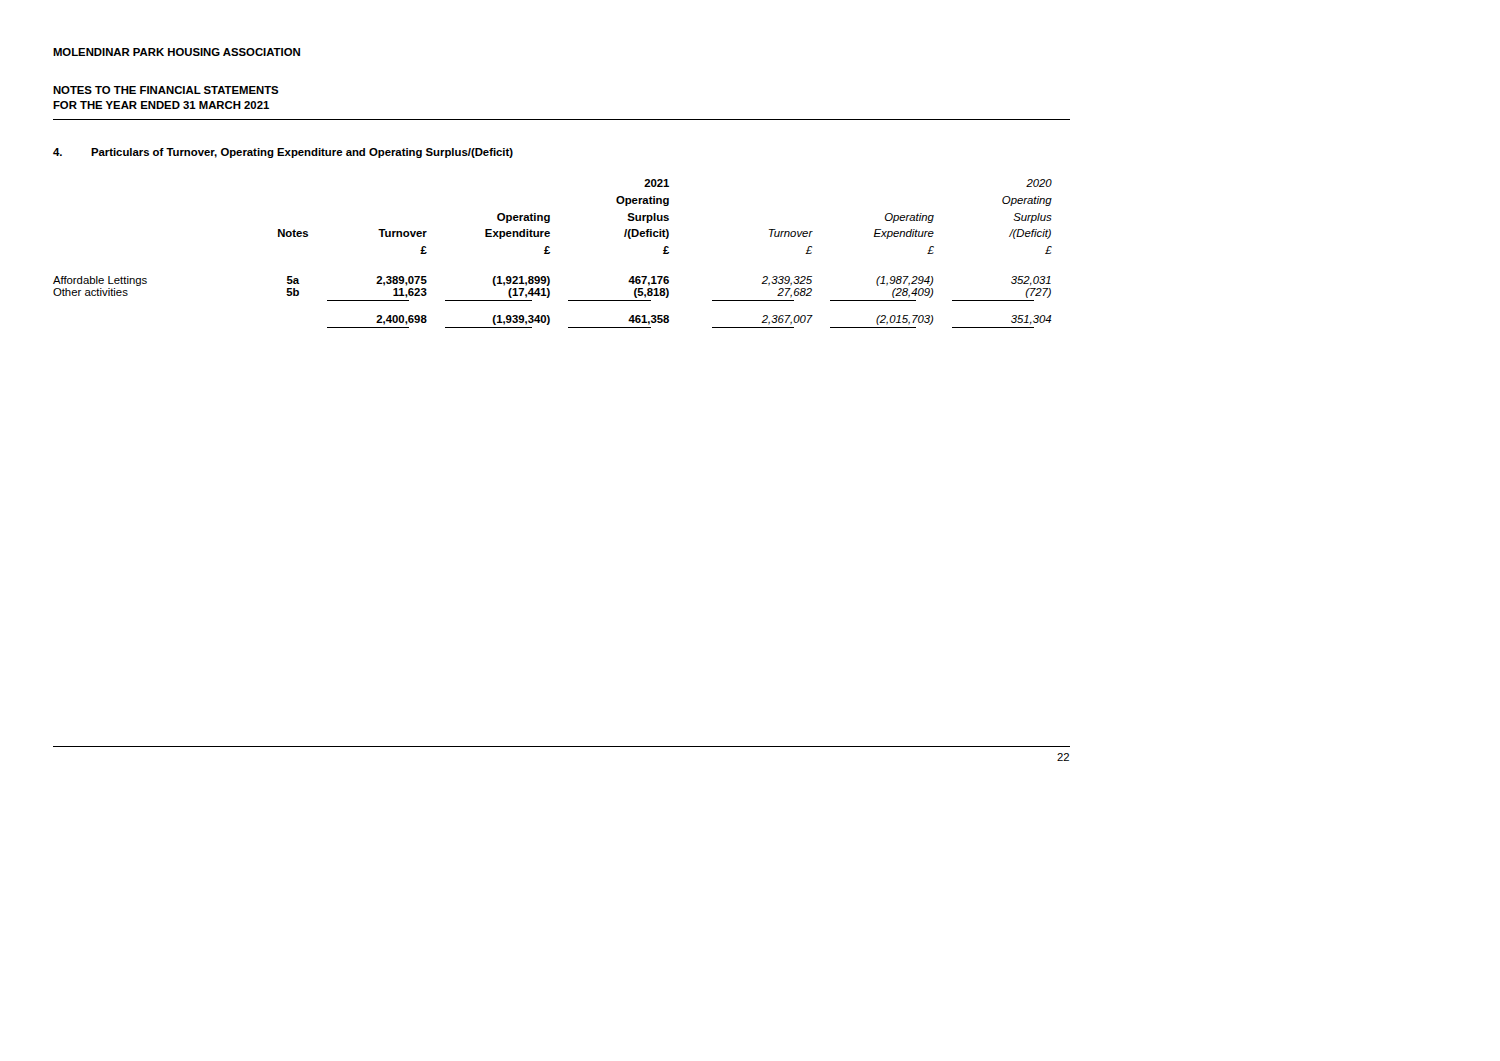MOLENDINAR PARK HOUSING ASSOCIATION
NOTES TO THE FINANCIAL STATEMENTS
FOR THE YEAR ENDED 31 MARCH 2021
4. Particulars of Turnover, Operating Expenditure and Operating Surplus/(Deficit)
| | | | | 2021 | | | | 2020 |
| | | | | Operating | | | | Operating |
| | | | Operating | Surplus | | | Operating | Surplus |
| | Notes | Turnover | Expenditure | /(Deficit) | | Turnover | Expenditure | /(Deficit) |
| | | £ | £ | £ | | £ | £ | £ |
| Affordable Lettings | 5a | 2,389,075 | (1,921,899) | 467,176 | | 2,339,325 | (1,987,294) | 352,031 |
| Other activities | 5b | 11,623 | (17,441) | (5,818) | | 27,682 | (28,409) | (727) |
| | | 2,400,698 | (1,939,340) | 461,358 | | 2,367,007 | (2,015,703) | 351,304 |
22